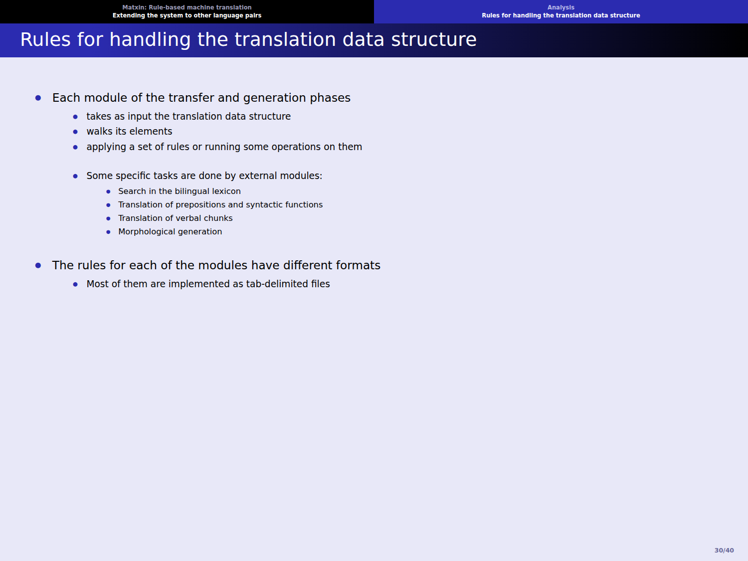Matxin: Rule-based machine translation Extending the system to other language pairs
Analysis Rules for handling the translation data structure
Rules for handling the translation data structure
Each module of the transfer and generation phases
takes as input the translation data structure
walks its elements
applying a set of rules or running some operations on them
Some specific tasks are done by external modules:
Search in the bilingual lexicon
Translation of prepositions and syntactic functions
Translation of verbal chunks
Morphological generation
The rules for each of the modules have different formats
Most of them are implemented as tab-delimited files
30/40